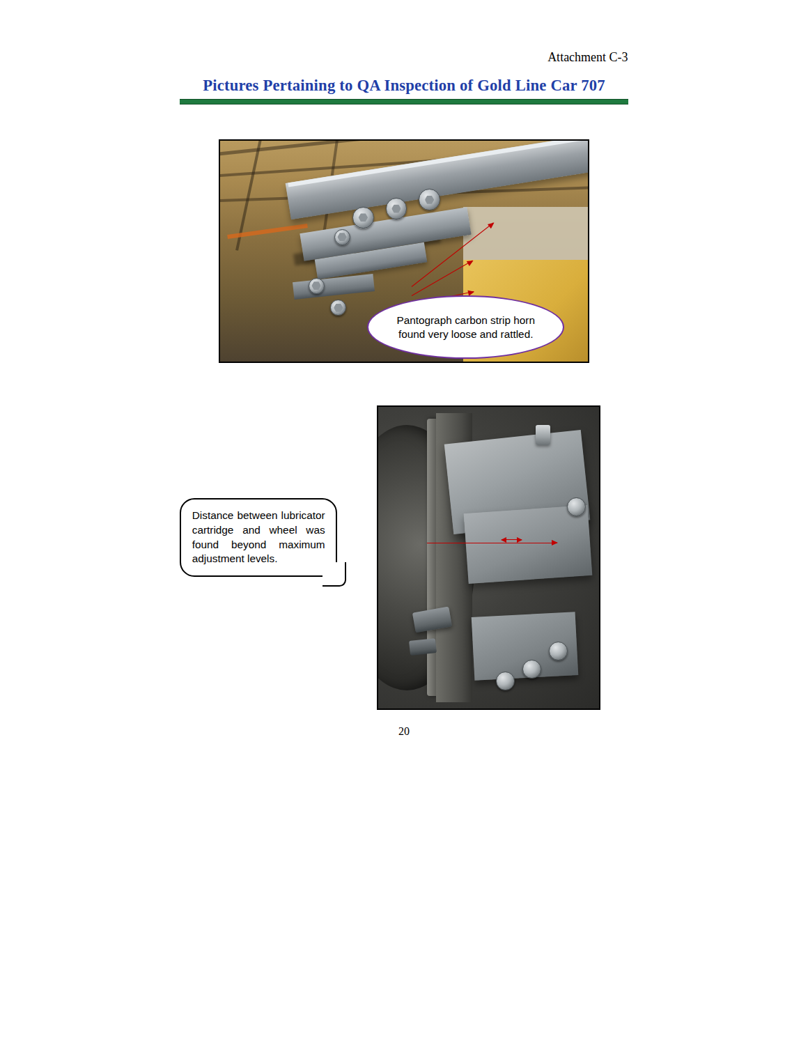Attachment C-3
Pictures Pertaining to QA Inspection of Gold Line Car 707
Pantograph carbon strip horn found very loose and rattled.
Distance between lubricator cartridge and wheel was found beyond maximum adjustment levels.
20